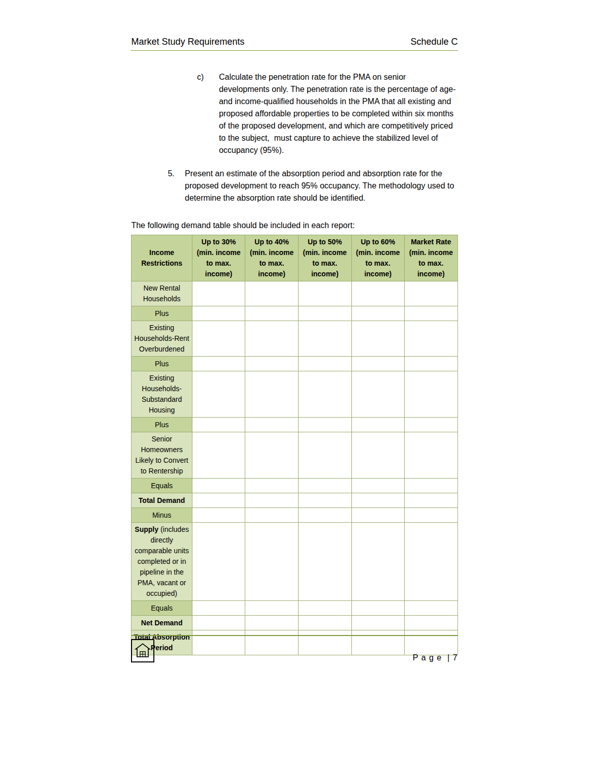Market Study Requirements
Schedule C
c)
Calculate the penetration rate for the PMA on senior developments only. The penetration rate is the percentage of age- and income-qualified households in the PMA that all existing and proposed affordable properties to be completed within six months of the proposed development, and which are competitively priced to the subject, must capture to achieve the stabilized level of occupancy (95%).
5.
Present an estimate of the absorption period and absorption rate for the proposed development to reach 95% occupancy. The methodology used to determine the absorption rate should be identified.
The following demand table should be included in each report:
| Income Restrictions | Up to 30% (min. income to max. income) | Up to 40% (min. income to max. income) | Up to 50% (min. income to max. income) | Up to 60% (min. income to max. income) | Market Rate (min. income to max. income) |
| --- | --- | --- | --- | --- | --- |
| New Rental Households | | | | | |
| Plus | | | | | |
| Existing Households-Rent Overburdened | | | | | |
| Plus | | | | | |
| Existing Households-Substandard Housing | | | | | |
| Plus | | | | | |
| Senior Homeowners Likely to Convert to Rentership | | | | | |
| Equals | | | | | |
| Total Demand | | | | | |
| Minus | | | | | |
| Supply (includes directly comparable units completed or in pipeline in the PMA, vacant or occupied) | | | | | |
| Equals | | | | | |
| Net Demand | | | | | |
| Total Absorption Period | | | | | |
P a g e | 7